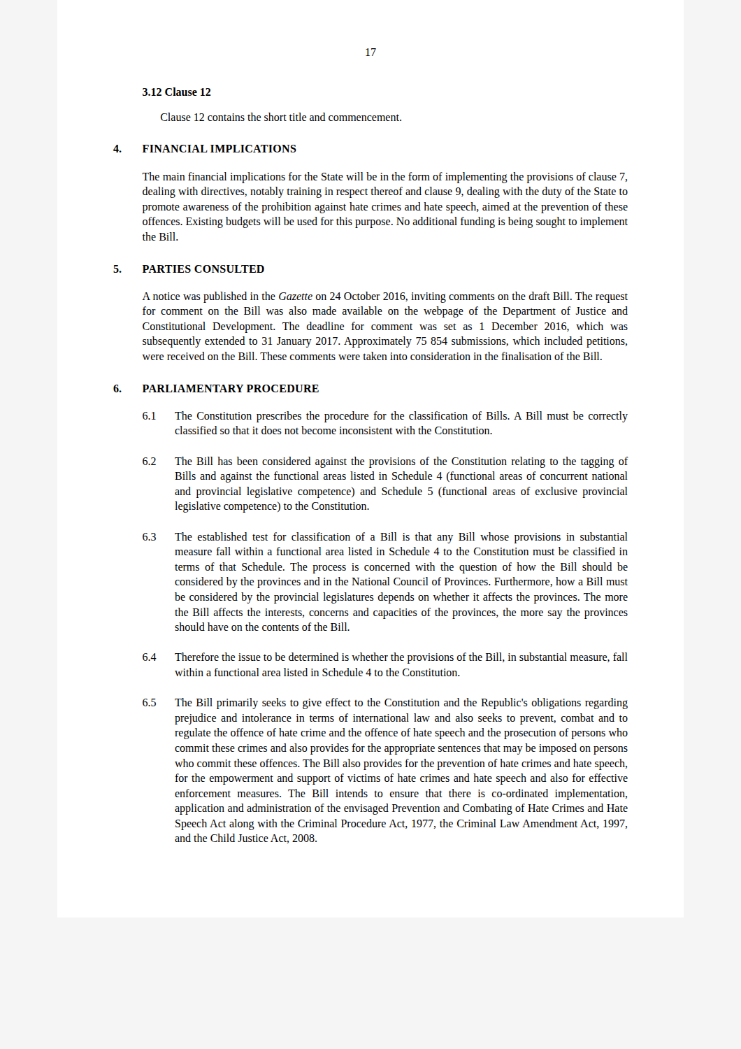17
3.12 Clause 12
Clause 12 contains the short title and commencement.
4. FINANCIAL IMPLICATIONS
The main financial implications for the State will be in the form of implementing the provisions of clause 7, dealing with directives, notably training in respect thereof and clause 9, dealing with the duty of the State to promote awareness of the prohibition against hate crimes and hate speech, aimed at the prevention of these offences. Existing budgets will be used for this purpose. No additional funding is being sought to implement the Bill.
5. PARTIES CONSULTED
A notice was published in the Gazette on 24 October 2016, inviting comments on the draft Bill. The request for comment on the Bill was also made available on the webpage of the Department of Justice and Constitutional Development. The deadline for comment was set as 1 December 2016, which was subsequently extended to 31 January 2017. Approximately 75 854 submissions, which included petitions, were received on the Bill. These comments were taken into consideration in the finalisation of the Bill.
6. PARLIAMENTARY PROCEDURE
6.1 The Constitution prescribes the procedure for the classification of Bills. A Bill must be correctly classified so that it does not become inconsistent with the Constitution.
6.2 The Bill has been considered against the provisions of the Constitution relating to the tagging of Bills and against the functional areas listed in Schedule 4 (functional areas of concurrent national and provincial legislative competence) and Schedule 5 (functional areas of exclusive provincial legislative competence) to the Constitution.
6.3 The established test for classification of a Bill is that any Bill whose provisions in substantial measure fall within a functional area listed in Schedule 4 to the Constitution must be classified in terms of that Schedule. The process is concerned with the question of how the Bill should be considered by the provinces and in the National Council of Provinces. Furthermore, how a Bill must be considered by the provincial legislatures depends on whether it affects the provinces. The more the Bill affects the interests, concerns and capacities of the provinces, the more say the provinces should have on the contents of the Bill.
6.4 Therefore the issue to be determined is whether the provisions of the Bill, in substantial measure, fall within a functional area listed in Schedule 4 to the Constitution.
6.5 The Bill primarily seeks to give effect to the Constitution and the Republic's obligations regarding prejudice and intolerance in terms of international law and also seeks to prevent, combat and to regulate the offence of hate crime and the offence of hate speech and the prosecution of persons who commit these crimes and also provides for the appropriate sentences that may be imposed on persons who commit these offences. The Bill also provides for the prevention of hate crimes and hate speech, for the empowerment and support of victims of hate crimes and hate speech and also for effective enforcement measures. The Bill intends to ensure that there is co-ordinated implementation, application and administration of the envisaged Prevention and Combating of Hate Crimes and Hate Speech Act along with the Criminal Procedure Act, 1977, the Criminal Law Amendment Act, 1997, and the Child Justice Act, 2008.